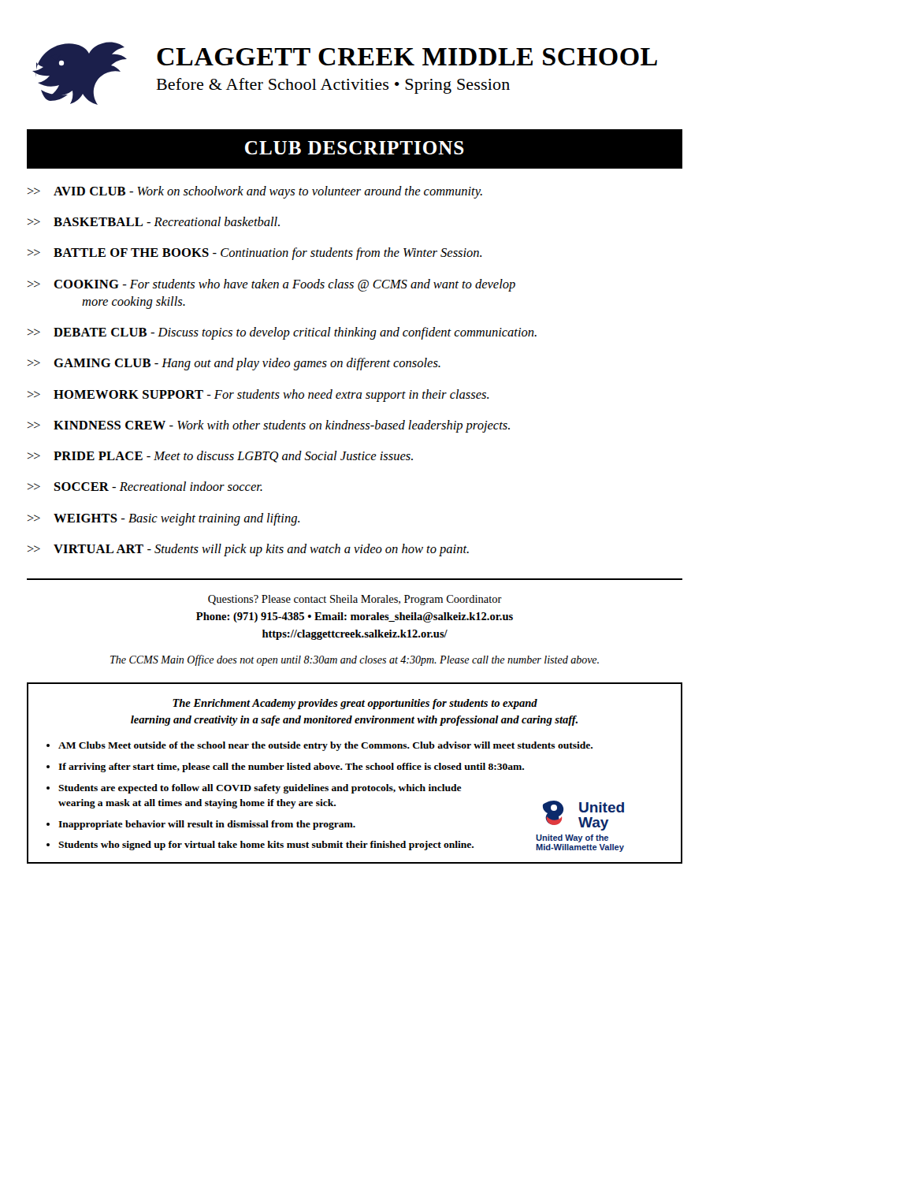CLAGGETT CREEK MIDDLE SCHOOL
Before & After School Activities • Spring Session
CLUB DESCRIPTIONS
AVID CLUB - Work on schoolwork and ways to volunteer around the community.
BASKETBALL - Recreational basketball.
BATTLE OF THE BOOKS - Continuation for students from the Winter Session.
COOKING - For students who have taken a Foods class @ CCMS and want to develop more cooking skills.
DEBATE CLUB - Discuss topics to develop critical thinking and confident communication.
GAMING CLUB - Hang out and play video games on different consoles.
HOMEWORK SUPPORT - For students who need extra support in their classes.
KINDNESS CREW - Work with other students on kindness-based leadership projects.
PRIDE PLACE - Meet to discuss LGBTQ and Social Justice issues.
SOCCER - Recreational indoor soccer.
WEIGHTS - Basic weight training and lifting.
VIRTUAL ART - Students will pick up kits and watch a video on how to paint.
Questions? Please contact Sheila Morales, Program Coordinator
Phone: (971) 915-4385 • Email: morales_sheila@salkeiz.k12.or.us
https://claggettcreek.salkeiz.k12.or.us/
The CCMS Main Office does not open until 8:30am and closes at 4:30pm. Please call the number listed above.
The Enrichment Academy provides great opportunities for students to expand
learning and creativity in a safe and monitored environment with professional and caring staff.
AM Clubs Meet outside of the school near the outside entry by the Commons. Club advisor will meet students outside.
If arriving after start time, please call the number listed above. The school office is closed until 8:30am.
Students are expected to follow all COVID safety guidelines and protocols, which include
wearing a mask at all times and staying home if they are sick.
Inappropriate behavior will result in dismissal from the program.
Students who signed up for virtual take home kits must submit their finished project online.
UnitedWay
United Way of the
Mid-Willamette Valley